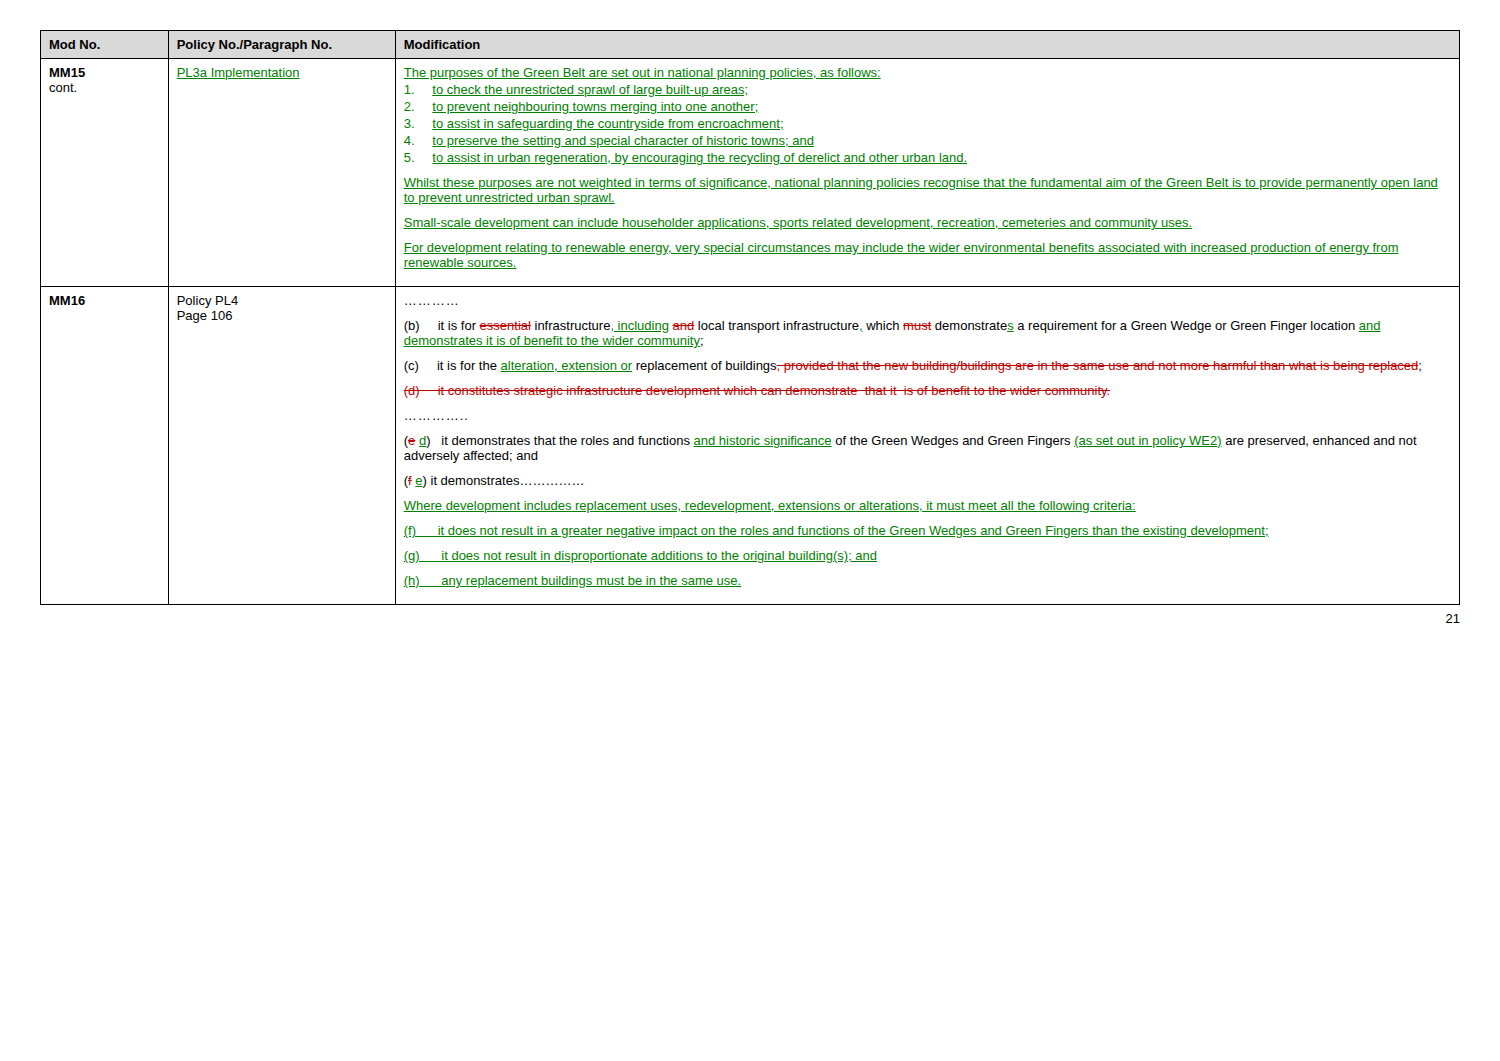| Mod No. | Policy No./Paragraph No. | Modification |
| --- | --- | --- |
| MM15 cont. | PL3a Implementation | The purposes of the Green Belt are set out in national planning policies, as follows: 1. to check the unrestricted sprawl of large built-up areas; 2. to prevent neighbouring towns merging into one another; 3. to assist in safeguarding the countryside from encroachment; 4. to preserve the setting and special character of historic towns; and 5. to assist in urban regeneration, by encouraging the recycling of derelict and other urban land. Whilst these purposes are not weighted in terms of significance, national planning policies recognise that the fundamental aim of the Green Belt is to provide permanently open land to prevent unrestricted urban sprawl. Small-scale development can include householder applications, sports related development, recreation, cemeteries and community uses. For development relating to renewable energy, very special circumstances may include the wider environmental benefits associated with increased production of energy from renewable sources. |
| MM16 | Policy PL4 Page 106 | ………… (b) it is for essential infrastructure , including and local transport infrastructure , which must demonstrate s a requirement for a Green Wedge or Green Finger location and demonstrates it is of benefit to the wider community ; (c) it is for the alteration, extension or replacement of buildings , provided that the new building/buildings are in the same use and not more harmful than what is being replaced ; (d) it constitutes strategic infrastructure development which can demonstrate that it is of benefit to the wider community. ………….. ( e d ) it demonstrates that the roles and functions and historic significance of the Green Wedges and Green Fingers (as set out in policy WE2) are preserved, enhanced and not adversely affected; and ( f e ) it demonstrates…………… Where development includes replacement uses, redevelopment, extensions or alterations, it must meet all the following criteria: (f) it does not result in a greater negative impact on the roles and functions of the Green Wedges and Green Fingers than the existing development; (g) it does not result in disproportionate additions to the original building(s); and (h) any replacement buildings must be in the same use. |
21